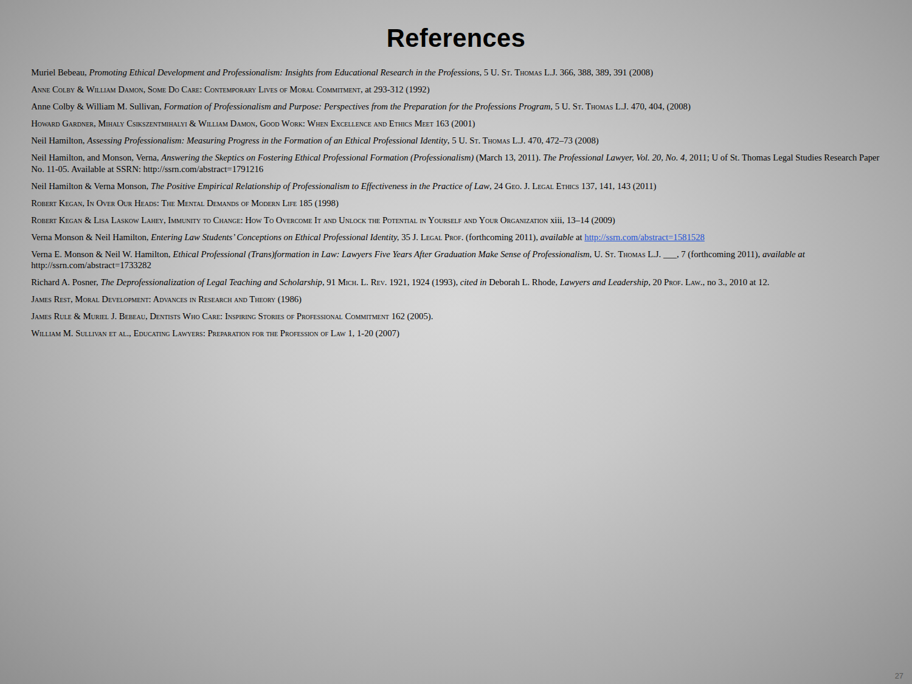References
Muriel Bebeau, Promoting Ethical Development and Professionalism: Insights from Educational Research in the Professions, 5 U. St. Thomas L.J. 366, 388, 389, 391 (2008)
Anne Colby & William Damon, Some Do Care: Contemporary Lives of Moral Commitment, at 293-312 (1992)
Anne Colby & William M. Sullivan, Formation of Professionalism and Purpose: Perspectives from the Preparation for the Professions Program, 5 U. St. Thomas L.J. 470, 404, (2008)
Howard Gardner, Mihaly Csikszentmihalyi & William Damon, Good Work: When Excellence and Ethics Meet 163 (2001)
Neil Hamilton, Assessing Professionalism: Measuring Progress in the Formation of an Ethical Professional Identity, 5 U. St. Thomas L.J. 470, 472–73 (2008)
Neil Hamilton, and Monson, Verna, Answering the Skeptics on Fostering Ethical Professional Formation (Professionalism) (March 13, 2011). The Professional Lawyer, Vol. 20, No. 4, 2011; U of St. Thomas Legal Studies Research Paper No. 11-05. Available at SSRN: http://ssrn.com/abstract=1791216
Neil Hamilton & Verna Monson, The Positive Empirical Relationship of Professionalism to Effectiveness in the Practice of Law, 24 Geo. J. Legal Ethics 137, 141, 143 (2011)
Robert Kegan, In Over Our Heads: The Mental Demands of Modern Life 185 (1998)
Robert Kegan & Lisa Laskow Lahey, Immunity to Change: How To Overcome It and Unlock the Potential in Yourself and Your Organization xiii, 13–14 (2009)
Verna Monson & Neil Hamilton, Entering Law Students’ Conceptions on Ethical Professional Identity, 35 J. Legal Prof. (forthcoming 2011), available at http://ssrn.com/abstract=1581528
Verna E. Monson & Neil W. Hamilton, Ethical Professional (Trans)formation in Law: Lawyers Five Years After Graduation Make Sense of Professionalism, U. St. Thomas L.J. ___, 7 (forthcoming 2011), available at http://ssrn.com/abstract=1733282
Richard A. Posner, The Deprofessionalization of Legal Teaching and Scholarship, 91 Mich. L. Rev. 1921, 1924 (1993), cited in Deborah L. Rhode, Lawyers and Leadership, 20 Prof. Law., no 3., 2010 at 12.
James Rest, Moral Development: Advances in Research and Theory (1986)
James Rule & Muriel J. Bebeau, Dentists Who Care: Inspiring Stories of Professional Commitment 162 (2005).
William M. Sullivan et al., Educating Lawyers: Preparation for the Profession of Law 1, 1-20 (2007)
27